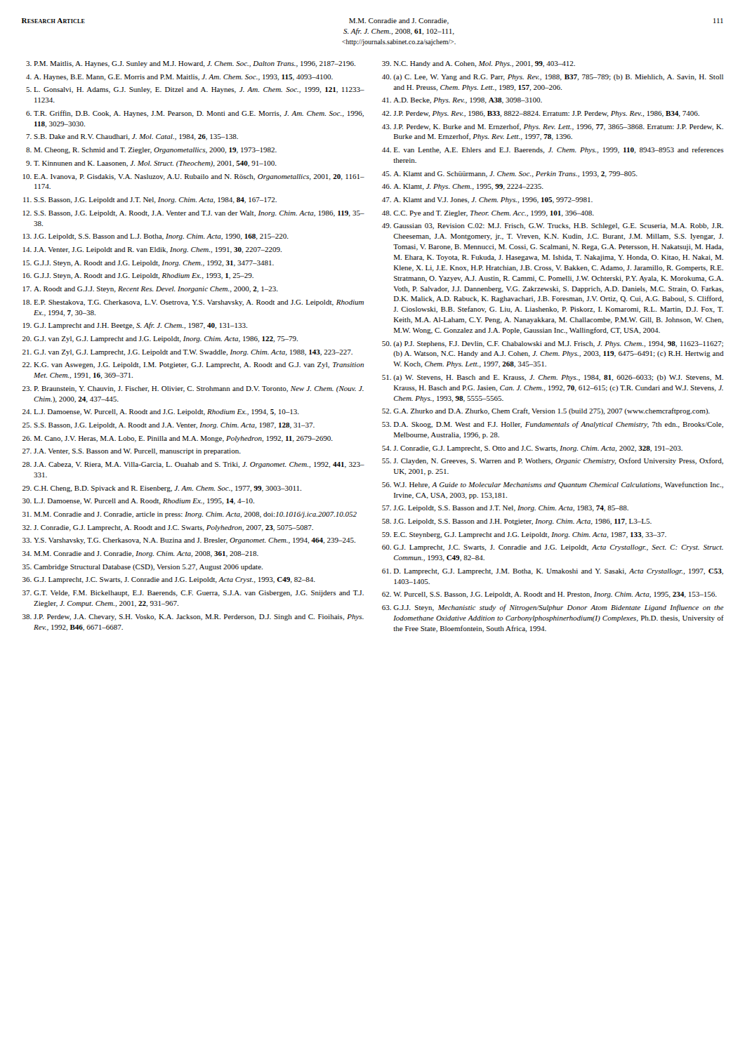Research Article
M.M. Conradie and J. Conradie,
S. Afr. J. Chem., 2008, 61, 102–111,
<http://journals.sabinet.co.za/sajchem/>.
111
P.M. Maitlis, A. Haynes, G.J. Sunley and M.J. Howard, J. Chem. Soc., Dalton Trans., 1996, 2187–2196.
A. Haynes, B.E. Mann, G.E. Morris and P.M. Maitlis, J. Am. Chem. Soc., 1993, 115, 4093–4100.
L. Gonsalvi, H. Adams, G.J. Sunley, E. Ditzel and A. Haynes, J. Am. Chem. Soc., 1999, 121, 11233–11234.
T.R. Griffin, D.B. Cook, A. Haynes, J.M. Pearson, D. Monti and G.E. Morris, J. Am. Chem. Soc., 1996, 118, 3029–3030.
S.B. Dake and R.V. Chaudhari, J. Mol. Catal., 1984, 26, 135–138.
M. Cheong, R. Schmid and T. Ziegler, Organometallics, 2000, 19, 1973–1982.
T. Kinnunen and K. Laasonen, J. Mol. Struct. (Theochem), 2001, 540, 91–100.
E.A. Ivanova, P. Gisdakis, V.A. Nasluzov, A.U. Rubailo and N. Rösch, Organometallics, 2001, 20, 1161–1174.
S.S. Basson, J.G. Leipoldt and J.T. Nel, Inorg. Chim. Acta, 1984, 84, 167–172.
S.S. Basson, J.G. Leipoldt, A. Roodt, J.A. Venter and T.J. van der Walt, Inorg. Chim. Acta, 1986, 119, 35–38.
J.G. Leipoldt, S.S. Basson and L.J. Botha, Inorg. Chim. Acta, 1990, 168, 215–220.
J.A. Venter, J.G. Leipoldt and R. van Eldik, Inorg. Chem., 1991, 30, 2207–2209.
G.J.J. Steyn, A. Roodt and J.G. Leipoldt, Inorg. Chem., 1992, 31, 3477–3481.
G.J.J. Steyn, A. Roodt and J.G. Leipoldt, Rhodium Ex., 1993, 1, 25–29.
A. Roodt and G.J.J. Steyn, Recent Res. Devel. Inorganic Chem., 2000, 2, 1–23.
E.P. Shestakova, T.G. Cherkasova, L.V. Osetrova, Y.S. Varshavsky, A. Roodt and J.G. Leipoldt, Rhodium Ex., 1994, 7, 30–38.
G.J. Lamprecht and J.H. Beetge, S. Afr. J. Chem., 1987, 40, 131–133.
G.J. van Zyl, G.J. Lamprecht and J.G. Leipoldt, Inorg. Chim. Acta, 1986, 122, 75–79.
G.J. van Zyl, G.J. Lamprecht, J.G. Leipoldt and T.W. Swaddle, Inorg. Chim. Acta, 1988, 143, 223–227.
K.G. van Aswegen, J.G. Leipoldt, I.M. Potgieter, G.J. Lamprecht, A. Roodt and G.J. van Zyl, Transition Met. Chem., 1991, 16, 369–371.
P. Braunstein, Y. Chauvin, J. Fischer, H. Olivier, C. Strohmann and D.V. Toronto, New J. Chem. (Nouv. J. Chim.), 2000, 24, 437–445.
L.J. Damoense, W. Purcell, A. Roodt and J.G. Leipoldt, Rhodium Ex., 1994, 5, 10–13.
S.S. Basson, J.G. Leipoldt, A. Roodt and J.A. Venter, Inorg. Chim. Acta, 1987, 128, 31–37.
M. Cano, J.V. Heras, M.A. Lobo, E. Pinilla and M.A. Monge, Polyhedron, 1992, 11, 2679–2690.
J.A. Venter, S.S. Basson and W. Purcell, manuscript in preparation.
J.A. Cabeza, V. Riera, M.A. Villa-Garcia, L. Ouahab and S. Triki, J. Organomet. Chem., 1992, 441, 323–331.
C.H. Cheng, B.D. Spivack and R. Eisenberg, J. Am. Chem. Soc., 1977, 99, 3003–3011.
L.J. Damoense, W. Purcell and A. Roodt, Rhodium Ex., 1995, 14, 4–10.
M.M. Conradie and J. Conradie, article in press: Inorg. Chim. Acta, 2008, doi:10.1016/j.ica.2007.10.052
J. Conradie, G.J. Lamprecht, A. Roodt and J.C. Swarts, Polyhedron, 2007, 23, 5075–5087.
Y.S. Varshavsky, T.G. Cherkasova, N.A. Buzina and J. Bresler, Organomet. Chem., 1994, 464, 239–245.
M.M. Conradie and J. Conradie, Inorg. Chim. Acta, 2008, 361, 208–218.
Cambridge Structural Database (CSD), Version 5.27, August 2006 update.
G.J. Lamprecht, J.C. Swarts, J. Conradie and J.G. Leipoldt, Acta Cryst., 1993, C49, 82–84.
G.T. Velde, F.M. Bickelhaupt, E.J. Baerends, C.F. Guerra, S.J.A. van Gisbergen, J.G. Snijders and T.J. Ziegler, J. Comput. Chem., 2001, 22, 931–967.
J.P. Perdew, J.A. Chevary, S.H. Vosko, K.A. Jackson, M.R. Perderson, D.J. Singh and C. Fioihais, Phys. Rev., 1992, B46, 6671–6687.
N.C. Handy and A. Cohen, Mol. Phys., 2001, 99, 403–412.
(a) C. Lee, W. Yang and R.G. Parr, Phys. Rev., 1988, B37, 785–789; (b) B. Miehlich, A. Savin, H. Stoll and H. Preuss, Chem. Phys. Lett., 1989, 157, 200–206.
A.D. Becke, Phys. Rev., 1998, A38, 3098–3100.
J.P. Perdew, Phys. Rev., 1986, B33, 8822–8824. Erratum: J.P. Perdew, Phys. Rev., 1986, B34, 7406.
J.P. Perdew, K. Burke and M. Ernzerhof, Phys. Rev. Lett., 1996, 77, 3865–3868. Erratum: J.P. Perdew, K. Burke and M. Ernzerhof, Phys. Rev. Lett., 1997, 78, 1396.
E. van Lenthe, A.E. Ehlers and E.J. Baerends, J. Chem. Phys., 1999, 110, 8943–8953 and references therein.
A. Klamt and G. Schüürmann, J. Chem. Soc., Perkin Trans., 1993, 2, 799–805.
A. Klamt, J. Phys. Chem., 1995, 99, 2224–2235.
A. Klamt and V.J. Jones, J. Chem. Phys., 1996, 105, 9972–9981.
C.C. Pye and T. Ziegler, Theor. Chem. Acc., 1999, 101, 396–408.
Gaussian 03, Revision C.02: M.J. Frisch, G.W. Trucks, H.B. Schlegel, G.E. Scuseria, M.A. Robb, J.R. Cheeseman, J.A. Montgomery, jr., T. Vreven, K.N. Kudin, J.C. Burant, J.M. Millam, S.S. Iyengar, J. Tomasi, V. Barone, B. Mennucci, M. Cossi, G. Scalmani, N. Rega, G.A. Petersson, H. Nakatsuji, M. Hada, M. Ehara, K. Toyota, R. Fukuda, J. Hasegawa, M. Ishida, T. Nakajima, Y. Honda, O. Kitao, H. Nakai, M. Klene, X. Li, J.E. Knox, H.P. Hratchian, J.B. Cross, V. Bakken, C. Adamo, J. Jaramillo, R. Gomperts, R.E. Stratmann, O. Yazyev, A.J. Austin, R. Cammi, C. Pomelli, J.W. Ochterski, P.Y. Ayala, K. Morokuma, G.A. Voth, P. Salvador, J.J. Dannenberg, V.G. Zakrzewski, S. Dapprich, A.D. Daniels, M.C. Strain, O. Farkas, D.K. Malick, A.D. Rabuck, K. Raghavachari, J.B. Foresman, J.V. Ortiz, Q. Cui, A.G. Baboul, S. Clifford, J. Cioslowski, B.B. Stefanov, G. Liu, A. Liashenko, P. Piskorz, I. Komaromi, R.L. Martin, D.J. Fox, T. Keith, M.A. Al-Laham, C.Y. Peng, A. Nanayakkara, M. Challacombe, P.M.W. Gill, B. Johnson, W. Chen, M.W. Wong, C. Gonzalez and J.A. Pople, Gaussian Inc., Wallingford, CT, USA, 2004.
(a) P.J. Stephens, F.J. Devlin, C.F. Chabalowski and M.J. Frisch, J. Phys. Chem., 1994, 98, 11623–11627; (b) A. Watson, N.C. Handy and A.J. Cohen, J. Chem. Phys., 2003, 119, 6475–6491; (c) R.H. Hertwig and W. Koch, Chem. Phys. Lett., 1997, 268, 345–351.
(a) W. Stevens, H. Basch and E. Krauss, J. Chem. Phys., 1984, 81, 6026–6033; (b) W.J. Stevens, M. Krauss, H. Basch and P.G. Jasien, Can. J. Chem., 1992, 70, 612–615; (c) T.R. Cundari and W.J. Stevens, J. Chem. Phys., 1993, 98, 5555–5565.
G.A. Zhurko and D.A. Zhurko, Chem Craft, Version 1.5 (build 275), 2007 (www.chemcraftprog.com).
D.A. Skoog, D.M. West and F.J. Holler, Fundamentals of Analytical Chemistry, 7th edn., Brooks/Cole, Melbourne, Australia, 1996, p. 28.
J. Conradie, G.J. Lamprecht, S. Otto and J.C. Swarts, Inorg. Chim. Acta, 2002, 328, 191–203.
J. Clayden, N. Greeves, S. Warren and P. Wothers, Organic Chemistry, Oxford University Press, Oxford, UK, 2001, p. 251.
W.J. Hehre, A Guide to Molecular Mechanisms and Quantum Chemical Calculations, Wavefunction Inc., Irvine, CA, USA, 2003, pp. 153,181.
J.G. Leipoldt, S.S. Basson and J.T. Nel, Inorg. Chim. Acta, 1983, 74, 85–88.
J.G. Leipoldt, S.S. Basson and J.H. Potgieter, Inorg. Chim. Acta, 1986, 117, L3–L5.
E.C. Steynberg, G.J. Lamprecht and J.G. Leipoldt, Inorg. Chim. Acta, 1987, 133, 33–37.
G.J. Lamprecht, J.C. Swarts, J. Conradie and J.G. Leipoldt, Acta Crystallogr., Sect. C: Cryst. Struct. Commun., 1993, C49, 82–84.
D. Lamprecht, G.J. Lamprecht, J.M. Botha, K. Umakoshi and Y. Sasaki, Acta Crystallogr., 1997, C53, 1403–1405.
W. Purcell, S.S. Basson, J.G. Leipoldt, A. Roodt and H. Preston, Inorg. Chim. Acta, 1995, 234, 153–156.
G.J.J. Steyn, Mechanistic study of Nitrogen/Sulphur Donor Atom Bidentate Ligand Influence on the Iodomethane Oxidative Addition to Carbonylphosphinerhodium(I) Complexes, Ph.D. thesis, University of the Free State, Bloemfontein, South Africa, 1994.